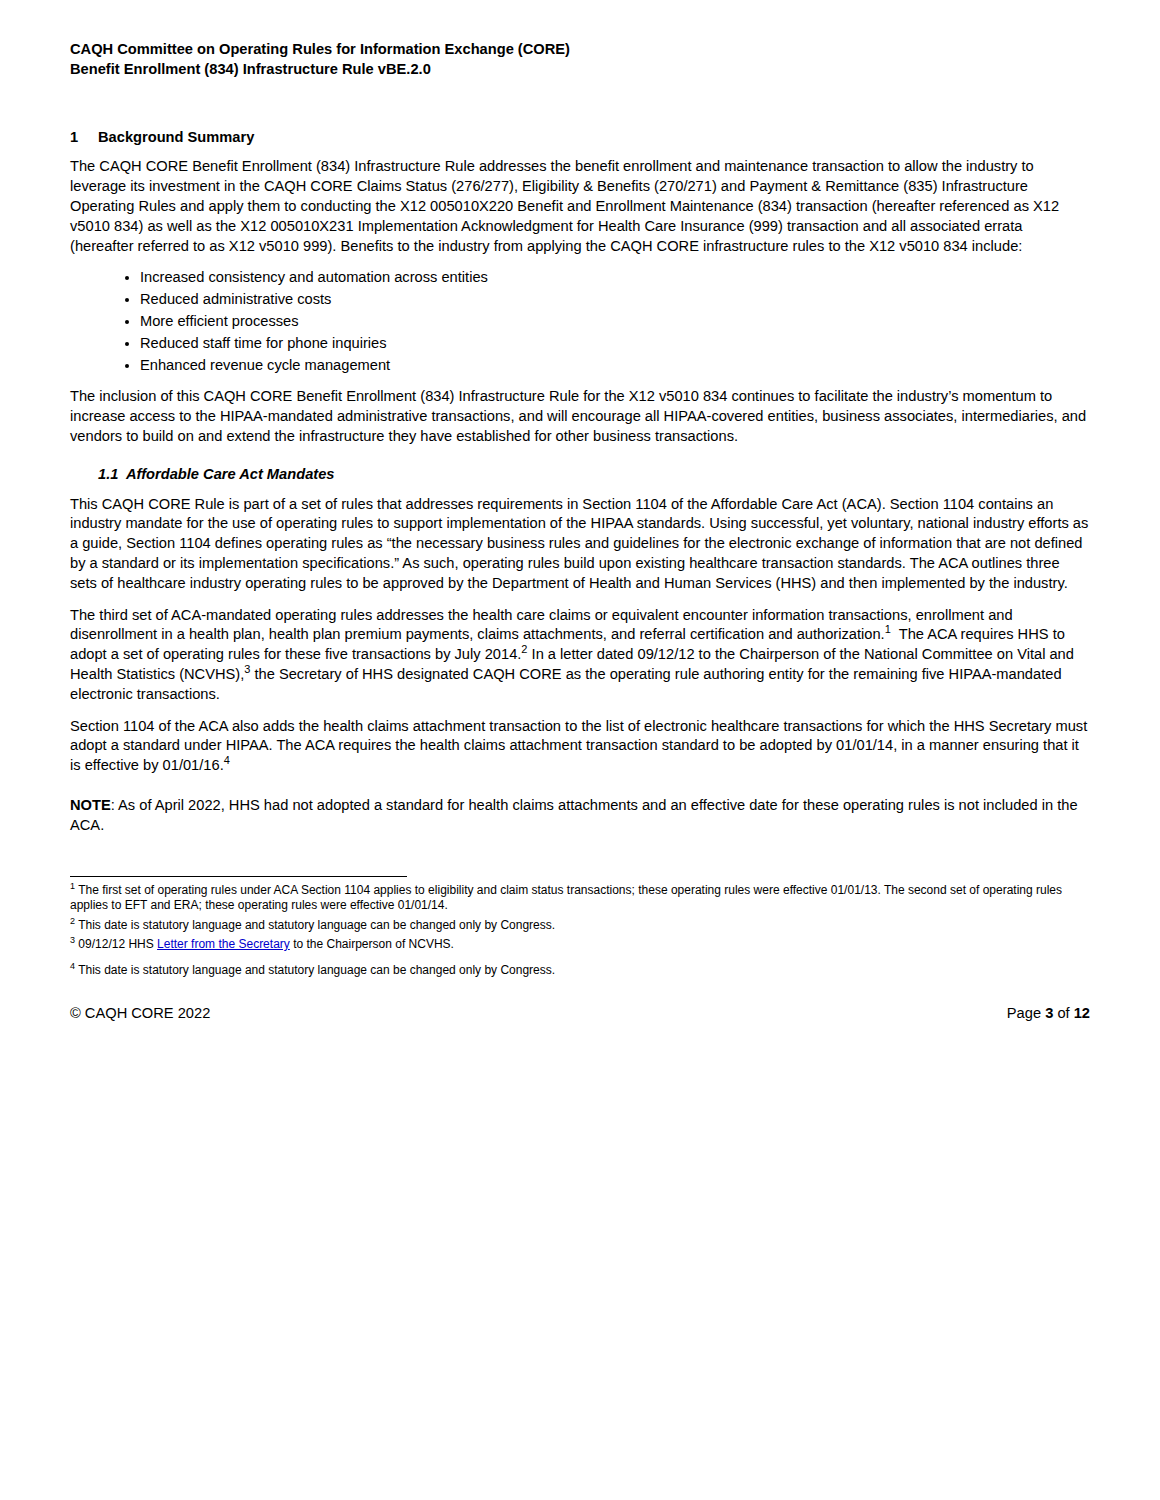CAQH Committee on Operating Rules for Information Exchange (CORE)
Benefit Enrollment (834) Infrastructure Rule vBE.2.0
1 Background Summary
The CAQH CORE Benefit Enrollment (834) Infrastructure Rule addresses the benefit enrollment and maintenance transaction to allow the industry to leverage its investment in the CAQH CORE Claims Status (276/277), Eligibility & Benefits (270/271) and Payment & Remittance (835) Infrastructure Operating Rules and apply them to conducting the X12 005010X220 Benefit and Enrollment Maintenance (834) transaction (hereafter referenced as X12 v5010 834) as well as the X12 005010X231 Implementation Acknowledgment for Health Care Insurance (999) transaction and all associated errata (hereafter referred to as X12 v5010 999). Benefits to the industry from applying the CAQH CORE infrastructure rules to the X12 v5010 834 include:
Increased consistency and automation across entities
Reduced administrative costs
More efficient processes
Reduced staff time for phone inquiries
Enhanced revenue cycle management
The inclusion of this CAQH CORE Benefit Enrollment (834) Infrastructure Rule for the X12 v5010 834 continues to facilitate the industry’s momentum to increase access to the HIPAA-mandated administrative transactions, and will encourage all HIPAA-covered entities, business associates, intermediaries, and vendors to build on and extend the infrastructure they have established for other business transactions.
1.1 Affordable Care Act Mandates
This CAQH CORE Rule is part of a set of rules that addresses requirements in Section 1104 of the Affordable Care Act (ACA). Section 1104 contains an industry mandate for the use of operating rules to support implementation of the HIPAA standards. Using successful, yet voluntary, national industry efforts as a guide, Section 1104 defines operating rules as “the necessary business rules and guidelines for the electronic exchange of information that are not defined by a standard or its implementation specifications.” As such, operating rules build upon existing healthcare transaction standards. The ACA outlines three sets of healthcare industry operating rules to be approved by the Department of Health and Human Services (HHS) and then implemented by the industry.
The third set of ACA-mandated operating rules addresses the health care claims or equivalent encounter information transactions, enrollment and disenrollment in a health plan, health plan premium payments, claims attachments, and referral certification and authorization.1 The ACA requires HHS to adopt a set of operating rules for these five transactions by July 2014.2 In a letter dated 09/12/12 to the Chairperson of the National Committee on Vital and Health Statistics (NCVHS),3 the Secretary of HHS designated CAQH CORE as the operating rule authoring entity for the remaining five HIPAA-mandated electronic transactions.
Section 1104 of the ACA also adds the health claims attachment transaction to the list of electronic healthcare transactions for which the HHS Secretary must adopt a standard under HIPAA. The ACA requires the health claims attachment transaction standard to be adopted by 01/01/14, in a manner ensuring that it is effective by 01/01/16.4
NOTE: As of April 2022, HHS had not adopted a standard for health claims attachments and an effective date for these operating rules is not included in the ACA.
1 The first set of operating rules under ACA Section 1104 applies to eligibility and claim status transactions; these operating rules were effective 01/01/13. The second set of operating rules applies to EFT and ERA; these operating rules were effective 01/01/14.
2 This date is statutory language and statutory language can be changed only by Congress.
3 09/12/12 HHS Letter from the Secretary to the Chairperson of NCVHS.
4 This date is statutory language and statutory language can be changed only by Congress.
© CAQH CORE 2022
Page 3 of 12